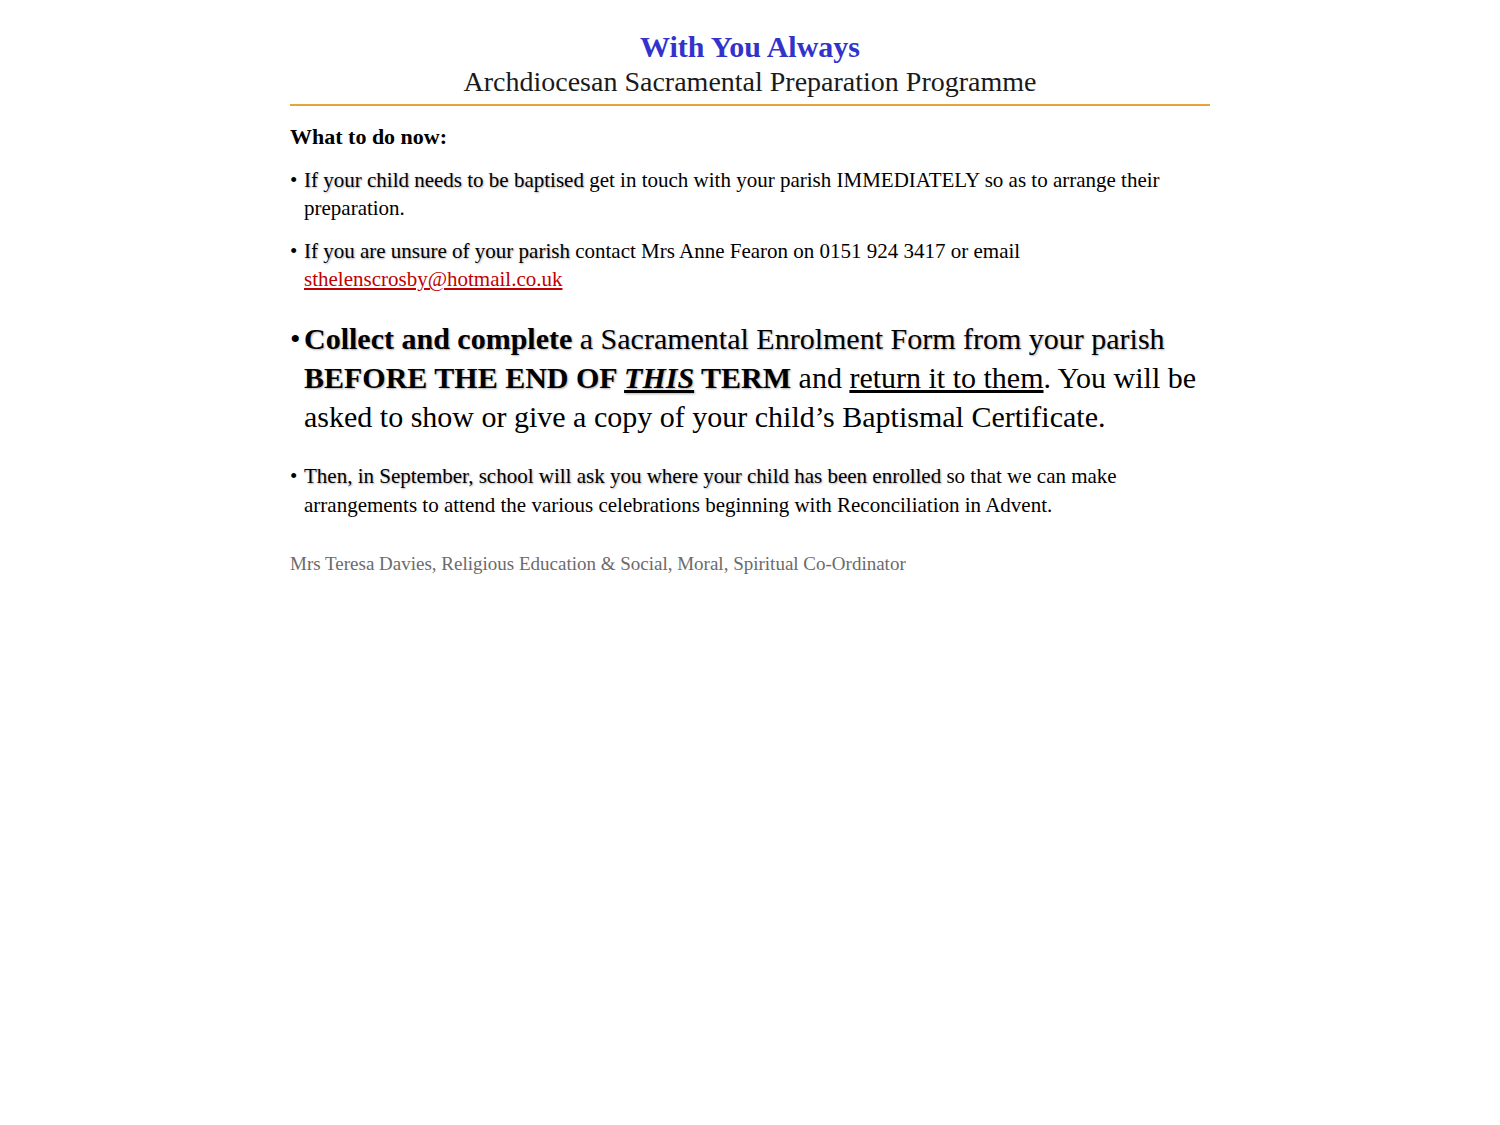With You Always
Archdiocesan Sacramental Preparation Programme
What to do now:
If your child needs to be baptised get in touch with your parish IMMEDIATELY so as to arrange their preparation.
If you are unsure of your parish contact Mrs Anne Fearon on 0151 924 3417 or email sthelenscrosby@hotmail.co.uk
Collect and complete a Sacramental Enrolment Form from your parish BEFORE THE END OF THIS TERM and return it to them. You will be asked to show or give a copy of your child’s Baptismal Certificate.
Then, in September, school will ask you where your child has been enrolled so that we can make arrangements to attend the various celebrations beginning with Reconciliation in Advent.
Mrs Teresa Davies, Religious Education & Social, Moral, Spiritual Co-Ordinator